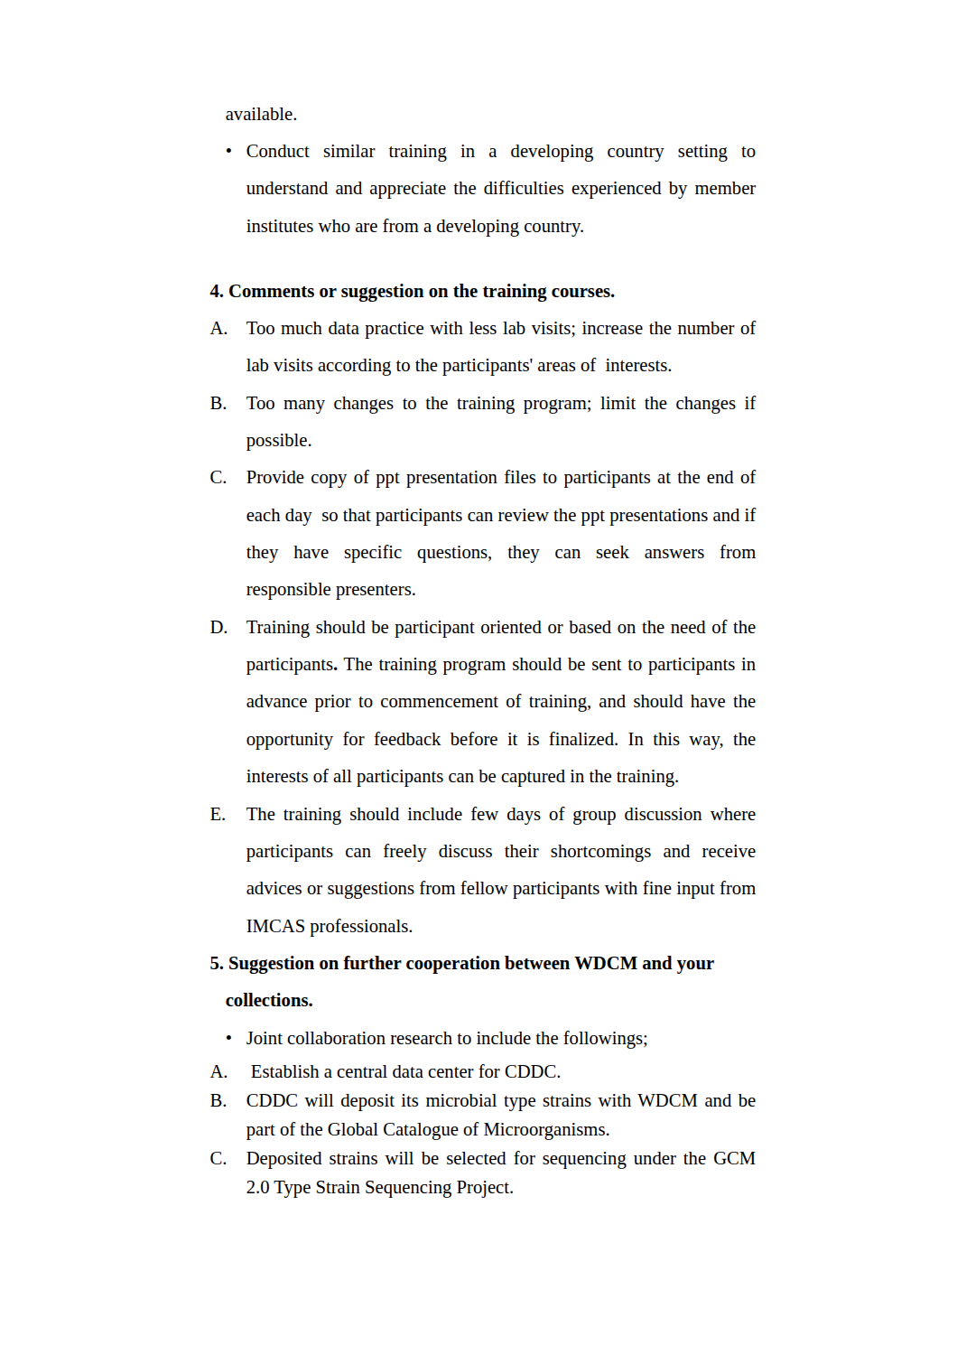available.
Conduct similar training in a developing country setting to understand and appreciate the difficulties experienced by member institutes who are from a developing country.
4. Comments or suggestion on the training courses.
Too much data practice with less lab visits; increase the number of lab visits according to the participants' areas of interests.
Too many changes to the training program; limit the changes if possible.
Provide copy of ppt presentation files to participants at the end of each day so that participants can review the ppt presentations and if they have specific questions, they can seek answers from responsible presenters.
Training should be participant oriented or based on the need of the participants. The training program should be sent to participants in advance prior to commencement of training, and should have the opportunity for feedback before it is finalized. In this way, the interests of all participants can be captured in the training.
The training should include few days of group discussion where participants can freely discuss their shortcomings and receive advices or suggestions from fellow participants with fine input from IMCAS professionals.
5. Suggestion on further cooperation between WDCM and your
collections.
Joint collaboration research to include the followings;
Establish a central data center for CDDC.
CDDC will deposit its microbial type strains with WDCM and be part of the Global Catalogue of Microorganisms.
Deposited strains will be selected for sequencing under the GCM 2.0 Type Strain Sequencing Project.